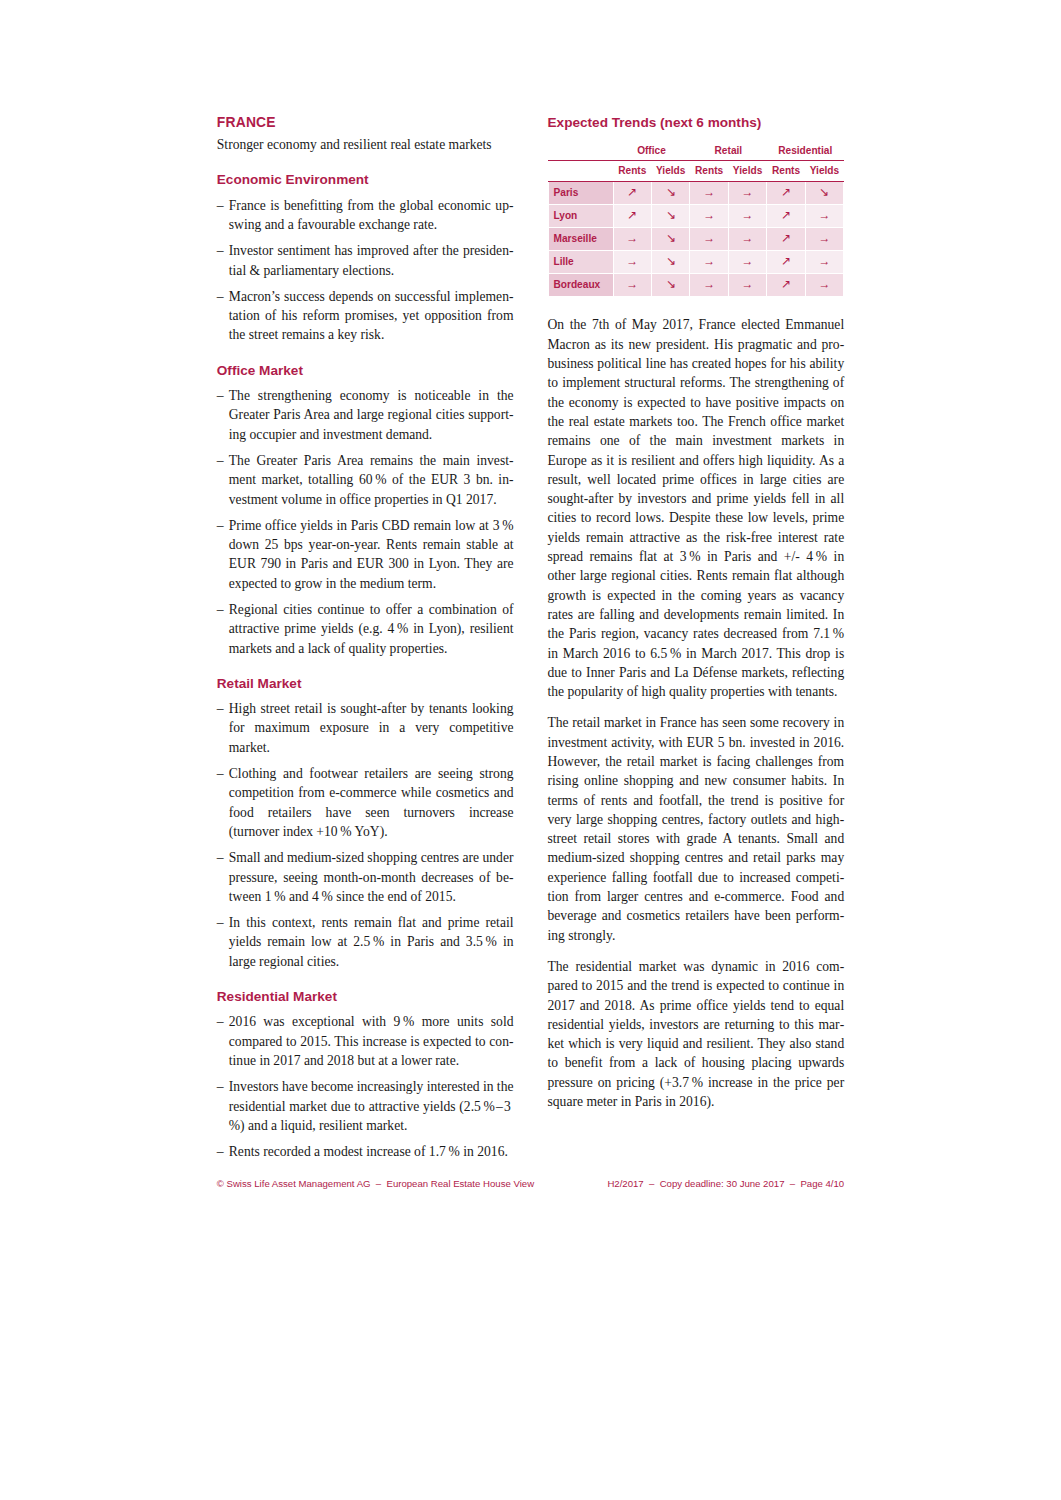FRANCE
Stronger economy and resilient real estate markets
Economic Environment
France is benefitting from the global economic upswing and a favourable exchange rate.
Investor sentiment has improved after the presidential & parliamentary elections.
Macron’s success depends on successful implementation of his reform promises, yet opposition from the street remains a key risk.
Office Market
The strengthening economy is noticeable in the Greater Paris Area and large regional cities supporting occupier and investment demand.
The Greater Paris Area remains the main investment market, totalling 60 % of the EUR 3 bn. investment volume in office properties in Q1 2017.
Prime office yields in Paris CBD remain low at 3 % down 25 bps year-on-year. Rents remain stable at EUR 790 in Paris and EUR 300 in Lyon. They are expected to grow in the medium term.
Regional cities continue to offer a combination of attractive prime yields (e.g. 4 % in Lyon), resilient markets and a lack of quality properties.
Retail Market
High street retail is sought-after by tenants looking for maximum exposure in a very competitive market.
Clothing and footwear retailers are seeing strong competition from e-commerce while cosmetics and food retailers have seen turnovers increase (turnover index +10 % YoY).
Small and medium-sized shopping centres are under pressure, seeing month-on-month decreases of between 1 % and 4 % since the end of 2015.
In this context, rents remain flat and prime retail yields remain low at 2.5 % in Paris and 3.5 % in large regional cities.
Residential Market
2016 was exceptional with 9 % more units sold compared to 2015. This increase is expected to continue in 2017 and 2018 but at a lower rate.
Investors have become increasingly interested in the residential market due to attractive yields (2.5 % – 3 %) and a liquid, resilient market.
Rents recorded a modest increase of 1.7 % in 2016.
Expected Trends (next 6 months)
| | Office | Retail | Residential |
| --- | --- | --- | --- |
| | Rents | Yields | Rents | Yields | Rents | Yields |
| Paris | ↗ | ↘ | → | → | ↗ | ↘ |
| Lyon | ↗ | ↘ | → | → | ↗ | → |
| Marseille | → | ↘ | → | → | ↗ | → |
| Lille | → | ↘ | → | → | ↗ | → |
| Bordeaux | → | ↘ | → | → | ↗ | → |
On the 7th of May 2017, France elected Emmanuel Macron as its new president. His pragmatic and pro-business political line has created hopes for his ability to implement structural reforms. The strengthening of the economy is expected to have positive impacts on the real estate markets too. The French office market remains one of the main investment markets in Europe as it is resilient and offers high liquidity. As a result, well located prime offices in large cities are sought-after by investors and prime yields fell in all cities to record lows. Despite these low levels, prime yields remain attractive as the risk-free interest rate spread remains flat at 3 % in Paris and +/- 4 % in other large regional cities. Rents remain flat although growth is expected in the coming years as vacancy rates are falling and developments remain limited. In the Paris region, vacancy rates decreased from 7.1 % in March 2016 to 6.5 % in March 2017. This drop is due to Inner Paris and La Défense markets, reflecting the popularity of high quality properties with tenants.
The retail market in France has seen some recovery in investment activity, with EUR 5 bn. invested in 2016. However, the retail market is facing challenges from rising online shopping and new consumer habits. In terms of rents and footfall, the trend is positive for very large shopping centres, factory outlets and high-street retail stores with grade A tenants. Small and medium-sized shopping centres and retail parks may experience falling footfall due to increased competition from larger centres and e-commerce. Food and beverage and cosmetics retailers have been performing strongly.
The residential market was dynamic in 2016 compared to 2015 and the trend is expected to continue in 2017 and 2018. As prime office yields tend to equal residential yields, investors are returning to this market which is very liquid and resilient. They also stand to benefit from a lack of housing placing upwards pressure on pricing (+3.7 % increase in the price per square meter in Paris in 2016).
© Swiss Life Asset Management AG – European Real Estate House View
H2/2017 – Copy deadline: 30 June 2017 – Page 4/10